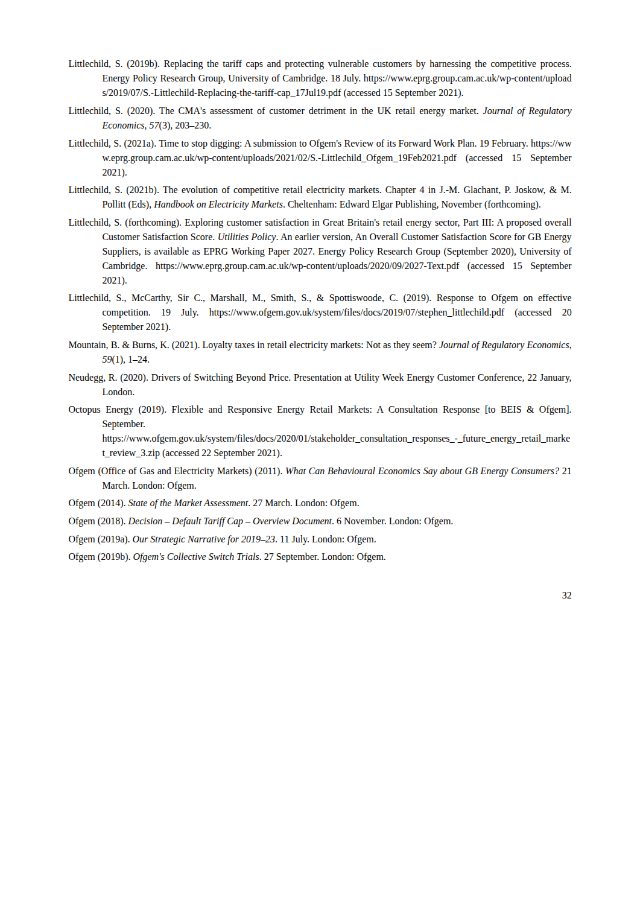Littlechild, S. (2019b). Replacing the tariff caps and protecting vulnerable customers by harnessing the competitive process. Energy Policy Research Group, University of Cambridge. 18 July. https://www.eprg.group.cam.ac.uk/wp-content/uploads/2019/07/S.-Littlechild-Replacing-the-tariff-cap_17Jul19.pdf (accessed 15 September 2021).
Littlechild, S. (2020). The CMA's assessment of customer detriment in the UK retail energy market. Journal of Regulatory Economics, 57(3), 203–230.
Littlechild, S. (2021a). Time to stop digging: A submission to Ofgem's Review of its Forward Work Plan. 19 February. https://www.eprg.group.cam.ac.uk/wp-content/uploads/2021/02/S.-Littlechild_Ofgem_19Feb2021.pdf (accessed 15 September 2021).
Littlechild, S. (2021b). The evolution of competitive retail electricity markets. Chapter 4 in J.-M. Glachant, P. Joskow, & M. Pollitt (Eds), Handbook on Electricity Markets. Cheltenham: Edward Elgar Publishing, November (forthcoming).
Littlechild, S. (forthcoming). Exploring customer satisfaction in Great Britain's retail energy sector, Part III: A proposed overall Customer Satisfaction Score. Utilities Policy. An earlier version, An Overall Customer Satisfaction Score for GB Energy Suppliers, is available as EPRG Working Paper 2027. Energy Policy Research Group (September 2020), University of Cambridge. https://www.eprg.group.cam.ac.uk/wp-content/uploads/2020/09/2027-Text.pdf (accessed 15 September 2021).
Littlechild, S., McCarthy, Sir C., Marshall, M., Smith, S., & Spottiswoode, C. (2019). Response to Ofgem on effective competition. 19 July. https://www.ofgem.gov.uk/system/files/docs/2019/07/stephen_littlechild.pdf (accessed 20 September 2021).
Mountain, B. & Burns, K. (2021). Loyalty taxes in retail electricity markets: Not as they seem? Journal of Regulatory Economics, 59(1), 1–24.
Neudegg, R. (2020). Drivers of Switching Beyond Price. Presentation at Utility Week Energy Customer Conference, 22 January, London.
Octopus Energy (2019). Flexible and Responsive Energy Retail Markets: A Consultation Response [to BEIS & Ofgem]. September.
https://www.ofgem.gov.uk/system/files/docs/2020/01/stakeholder_consultation_responses_-_future_energy_retail_market_review_3.zip (accessed 22 September 2021).
Ofgem (Office of Gas and Electricity Markets) (2011). What Can Behavioural Economics Say about GB Energy Consumers? 21 March. London: Ofgem.
Ofgem (2014). State of the Market Assessment. 27 March. London: Ofgem.
Ofgem (2018). Decision – Default Tariff Cap – Overview Document. 6 November. London: Ofgem.
Ofgem (2019a). Our Strategic Narrative for 2019–23. 11 July. London: Ofgem.
Ofgem (2019b). Ofgem's Collective Switch Trials. 27 September. London: Ofgem.
32